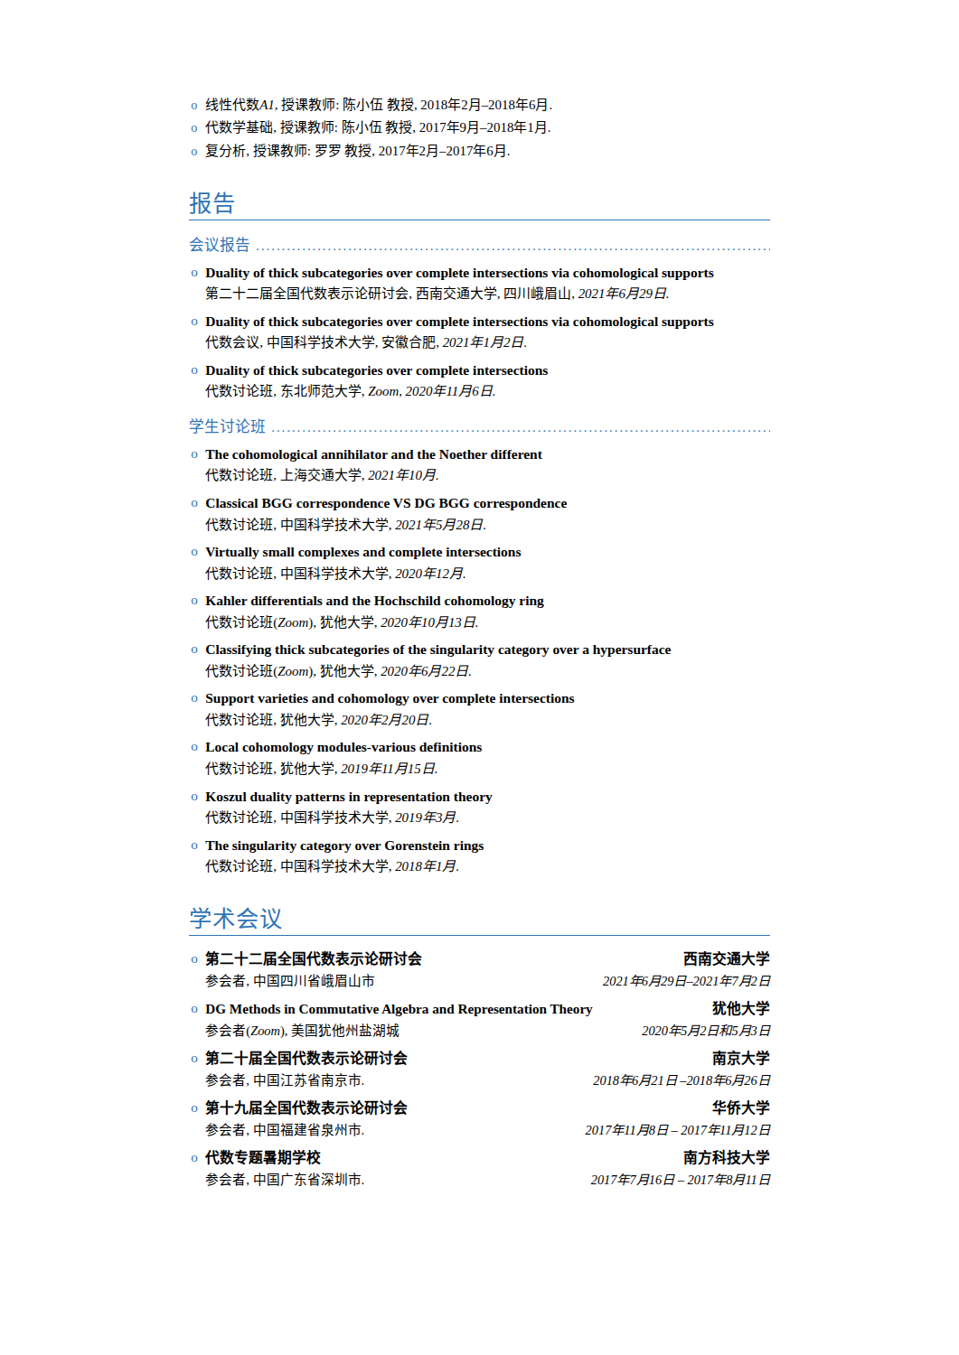线性代数A1, 授课教师: 陈小伍 教授, 2018年2月–2018年6月.
代数学基础, 授课教师: 陈小伍 教授, 2017年9月–2018年1月.
复分析, 授课教师: 罗罗 教授, 2017年2月–2017年6月.
报告
会议报告...........................................................................................................
Duality of thick subcategories over complete intersections via cohomological supports
第二十二届全国代数表示论研讨会, 西南交通大学, 四川峨眉山, 2021年6月29日.
Duality of thick subcategories over complete intersections via cohomological supports
代数会议, 中国科学技术大学, 安徽合肥, 2021年1月2日.
Duality of thick subcategories over complete intersections
代数讨论班, 东北师范大学, Zoom, 2020年11月6日.
学生讨论班.......................................................................................................
The cohomological annihilator and the Noether different
代数讨论班, 上海交通大学, 2021年10月.
Classical BGG correspondence VS DG BGG correspondence
代数讨论班, 中国科学技术大学, 2021年5月28日.
Virtually small complexes and complete intersections
代数讨论班, 中国科学技术大学, 2020年12月.
Kahler differentials and the Hochschild cohomology ring
代数讨论班(Zoom), 犹他大学, 2020年10月13日.
Classifying thick subcategories of the singularity category over a hypersurface
代数讨论班(Zoom), 犹他大学, 2020年6月22日.
Support varieties and cohomology over complete intersections
代数讨论班, 犹他大学, 2020年2月20日.
Local cohomology modules-various definitions
代数讨论班, 犹他大学, 2019年11月15日.
Koszul duality patterns in representation theory
代数讨论班, 中国科学技术大学, 2019年3月.
The singularity category over Gorenstein rings
代数讨论班, 中国科学技术大学, 2018年1月.
学术会议
第二十二届全国代数表示论研讨会
西南交通大学
参会者, 中国四川省峨眉山市
2021年6月29日–2021年7月2日
DG Methods in Commutative Algebra and Representation Theory
犹他大学
参会者(Zoom), 美国犹他州盐湖城
2020年5月2日和5月3日
第二十届全国代数表示论研讨会
南京大学
参会者, 中国江苏省南京市.
2018年6月21日 –2018年6月26日
第十九届全国代数表示论研讨会
华侨大学
参会者, 中国福建省泉州市.
2017年11月8日 – 2017年11月12日
代数专题暑期学校
南方科技大学
参会者, 中国广东省深圳市.
2017年7月16日 – 2017年8月11日